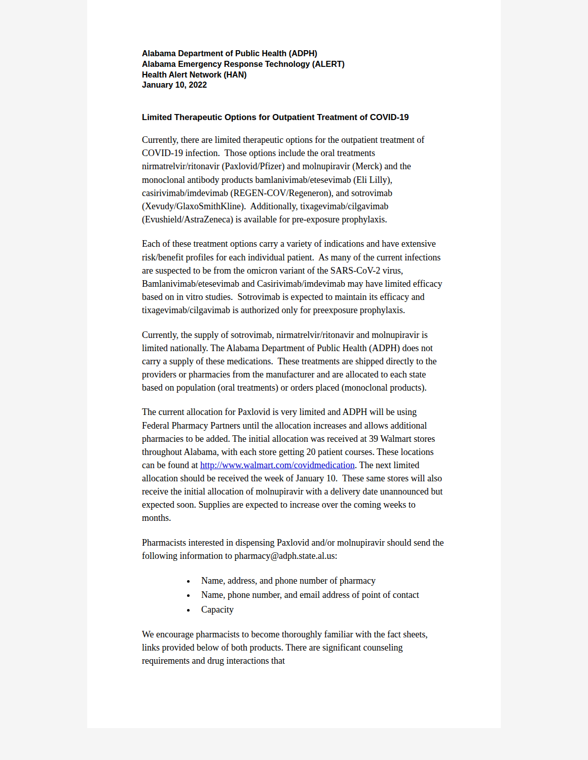Alabama Department of Public Health (ADPH)
Alabama Emergency Response Technology (ALERT)
Health Alert Network (HAN)
January 10, 2022
Limited Therapeutic Options for Outpatient Treatment of COVID-19
Currently, there are limited therapeutic options for the outpatient treatment of COVID-19 infection. Those options include the oral treatments nirmatrelvir/ritonavir (Paxlovid/Pfizer) and molnupiravir (Merck) and the monoclonal antibody products bamlanivimab/etesevimab (Eli Lilly), casirivimab/imdevimab (REGEN-COV/Regeneron), and sotrovimab (Xevudy/GlaxoSmithKline). Additionally, tixagevimab/cilgavimab (Evushield/AstraZeneca) is available for pre-exposure prophylaxis.
Each of these treatment options carry a variety of indications and have extensive risk/benefit profiles for each individual patient. As many of the current infections are suspected to be from the omicron variant of the SARS-CoV-2 virus, Bamlanivimab/etesevimab and Casirivimab/imdevimab may have limited efficacy based on in vitro studies. Sotrovimab is expected to maintain its efficacy and tixagevimab/cilgavimab is authorized only for preexposure prophylaxis.
Currently, the supply of sotrovimab, nirmatrelvir/ritonavir and molnupiravir is limited nationally. The Alabama Department of Public Health (ADPH) does not carry a supply of these medications. These treatments are shipped directly to the providers or pharmacies from the manufacturer and are allocated to each state based on population (oral treatments) or orders placed (monoclonal products).
The current allocation for Paxlovid is very limited and ADPH will be using Federal Pharmacy Partners until the allocation increases and allows additional pharmacies to be added. The initial allocation was received at 39 Walmart stores throughout Alabama, with each store getting 20 patient courses. These locations can be found at http://www.walmart.com/covidmedication. The next limited allocation should be received the week of January 10. These same stores will also receive the initial allocation of molnupiravir with a delivery date unannounced but expected soon. Supplies are expected to increase over the coming weeks to months.
Pharmacists interested in dispensing Paxlovid and/or molnupiravir should send the following information to pharmacy@adph.state.al.us:
Name, address, and phone number of pharmacy
Name, phone number, and email address of point of contact
Capacity
We encourage pharmacists to become thoroughly familiar with the fact sheets, links provided below of both products. There are significant counseling requirements and drug interactions that